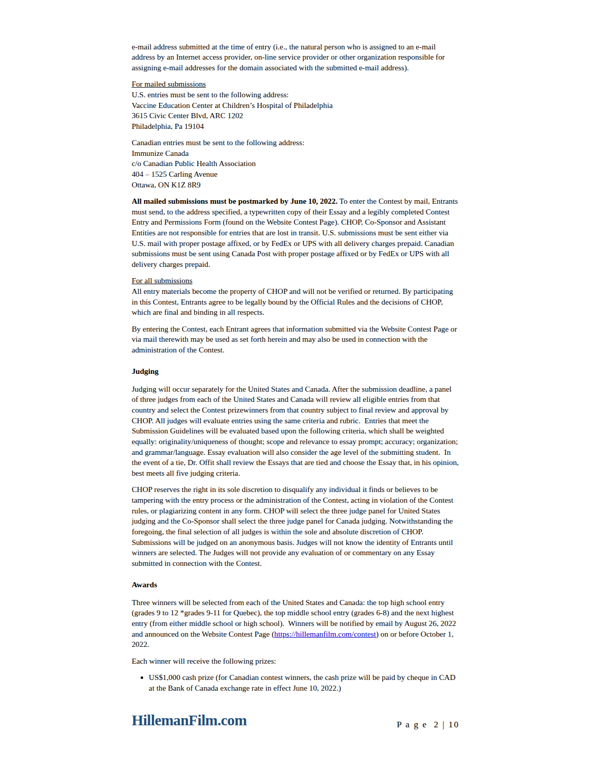e-mail address submitted at the time of entry (i.e., the natural person who is assigned to an e-mail address by an Internet access provider, on-line service provider or other organization responsible for assigning e-mail addresses for the domain associated with the submitted e-mail address).
For mailed submissions
U.S. entries must be sent to the following address:
Vaccine Education Center at Children’s Hospital of Philadelphia
3615 Civic Center Blvd, ARC 1202
Philadelphia, Pa 19104
Canadian entries must be sent to the following address:
Immunize Canada
c/o Canadian Public Health Association
404 – 1525 Carling Avenue
Ottawa, ON K1Z 8R9
All mailed submissions must be postmarked by June 10, 2022. To enter the Contest by mail, Entrants must send, to the address specified, a typewritten copy of their Essay and a legibly completed Contest Entry and Permissions Form (found on the Website Contest Page). CHOP, Co-Sponsor and Assistant Entities are not responsible for entries that are lost in transit. U.S. submissions must be sent either via U.S. mail with proper postage affixed, or by FedEx or UPS with all delivery charges prepaid. Canadian submissions must be sent using Canada Post with proper postage affixed or by FedEx or UPS with all delivery charges prepaid.
For all submissions
All entry materials become the property of CHOP and will not be verified or returned. By participating in this Contest, Entrants agree to be legally bound by the Official Rules and the decisions of CHOP, which are final and binding in all respects.
By entering the Contest, each Entrant agrees that information submitted via the Website Contest Page or via mail therewith may be used as set forth herein and may also be used in connection with the administration of the Contest.
Judging
Judging will occur separately for the United States and Canada. After the submission deadline, a panel of three judges from each of the United States and Canada will review all eligible entries from that country and select the Contest prizewinners from that country subject to final review and approval by CHOP. All judges will evaluate entries using the same criteria and rubric. Entries that meet the Submission Guidelines will be evaluated based upon the following criteria, which shall be weighted equally: originality/uniqueness of thought; scope and relevance to essay prompt; accuracy; organization; and grammar/language. Essay evaluation will also consider the age level of the submitting student. In the event of a tie, Dr. Offit shall review the Essays that are tied and choose the Essay that, in his opinion, best meets all five judging criteria.
CHOP reserves the right in its sole discretion to disqualify any individual it finds or believes to be tampering with the entry process or the administration of the Contest, acting in violation of the Contest rules, or plagiarizing content in any form. CHOP will select the three judge panel for United States judging and the Co-Sponsor shall select the three judge panel for Canada judging. Notwithstanding the foregoing, the final selection of all judges is within the sole and absolute discretion of CHOP. Submissions will be judged on an anonymous basis. Judges will not know the identity of Entrants until winners are selected. The Judges will not provide any evaluation of or commentary on any Essay submitted in connection with the Contest.
Awards
Three winners will be selected from each of the United States and Canada: the top high school entry (grades 9 to 12 *grades 9-11 for Quebec), the top middle school entry (grades 6-8) and the next highest entry (from either middle school or high school). Winners will be notified by email by August 26, 2022 and announced on the Website Contest Page (https://hillemanfilm.com/contest) on or before October 1, 2022.
Each winner will receive the following prizes:
US$1,000 cash prize (for Canadian contest winners, the cash prize will be paid by cheque in CAD at the Bank of Canada exchange rate in effect June 10, 2022.)
HillemanFilm.com
P a g e 2 | 10